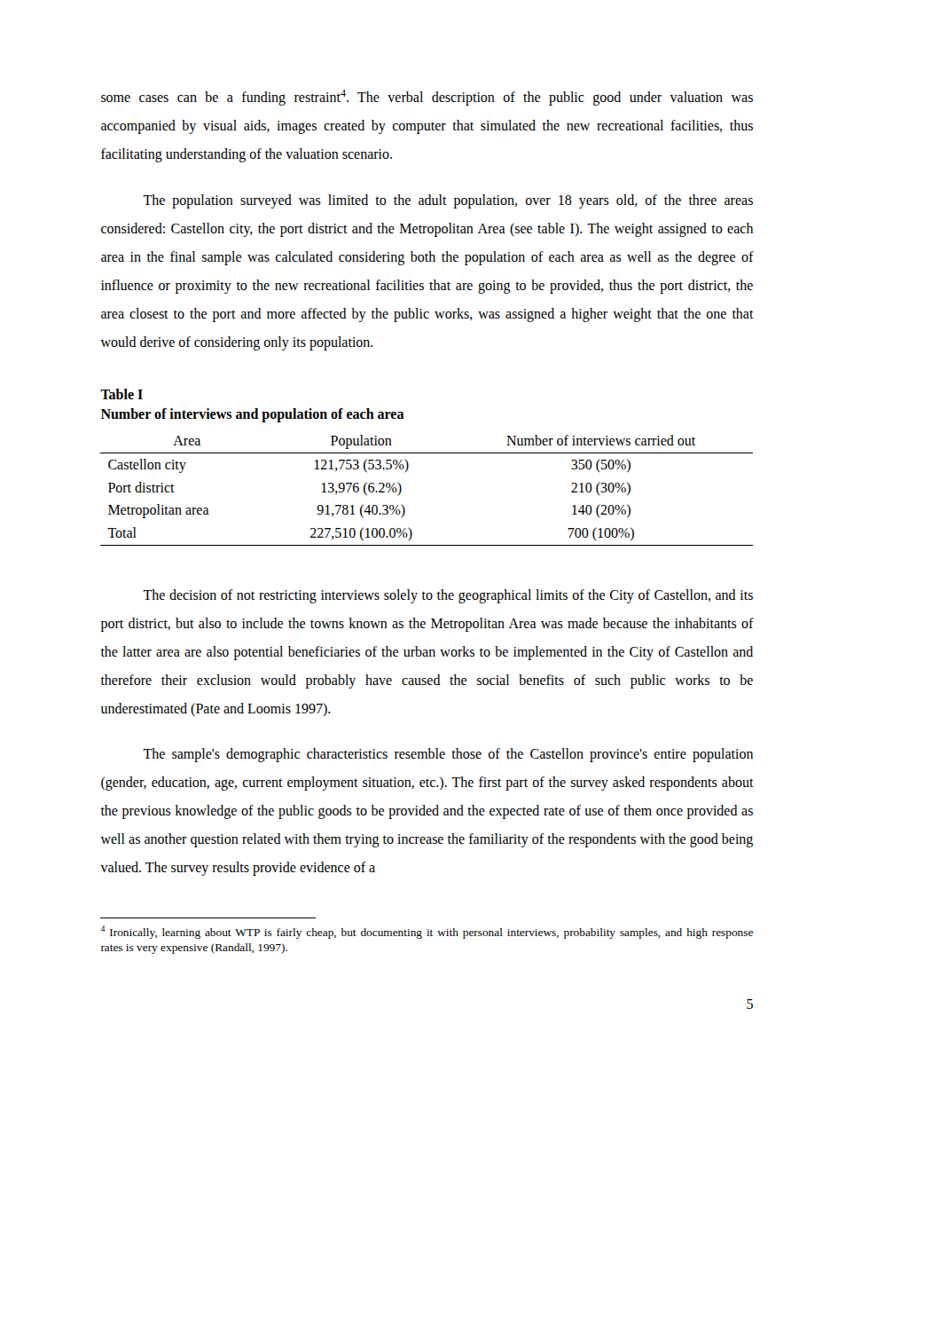some cases can be a funding restraint4. The verbal description of the public good under valuation was accompanied by visual aids, images created by computer that simulated the new recreational facilities, thus facilitating understanding of the valuation scenario.
The population surveyed was limited to the adult population, over 18 years old, of the three areas considered: Castellon city, the port district and the Metropolitan Area (see table I). The weight assigned to each area in the final sample was calculated considering both the population of each area as well as the degree of influence or proximity to the new recreational facilities that are going to be provided, thus the port district, the area closest to the port and more affected by the public works, was assigned a higher weight that the one that would derive of considering only its population.
Table I
Number of interviews and population of each area
| Area | Population | Number of interviews carried out |
| --- | --- | --- |
| Castellon city | 121,753 (53.5%) | 350 (50%) |
| Port district | 13,976 (6.2%) | 210 (30%) |
| Metropolitan area | 91,781 (40.3%) | 140 (20%) |
| Total | 227,510 (100.0%) | 700 (100%) |
The decision of not restricting interviews solely to the geographical limits of the City of Castellon, and its port district, but also to include the towns known as the Metropolitan Area was made because the inhabitants of the latter area are also potential beneficiaries of the urban works to be implemented in the City of Castellon and therefore their exclusion would probably have caused the social benefits of such public works to be underestimated (Pate and Loomis 1997).
The sample's demographic characteristics resemble those of the Castellon province's entire population (gender, education, age, current employment situation, etc.). The first part of the survey asked respondents about the previous knowledge of the public goods to be provided and the expected rate of use of them once provided as well as another question related with them trying to increase the familiarity of the respondents with the good being valued. The survey results provide evidence of a
4 Ironically, learning about WTP is fairly cheap, but documenting it with personal interviews, probability samples, and high response rates is very expensive (Randall, 1997).
5